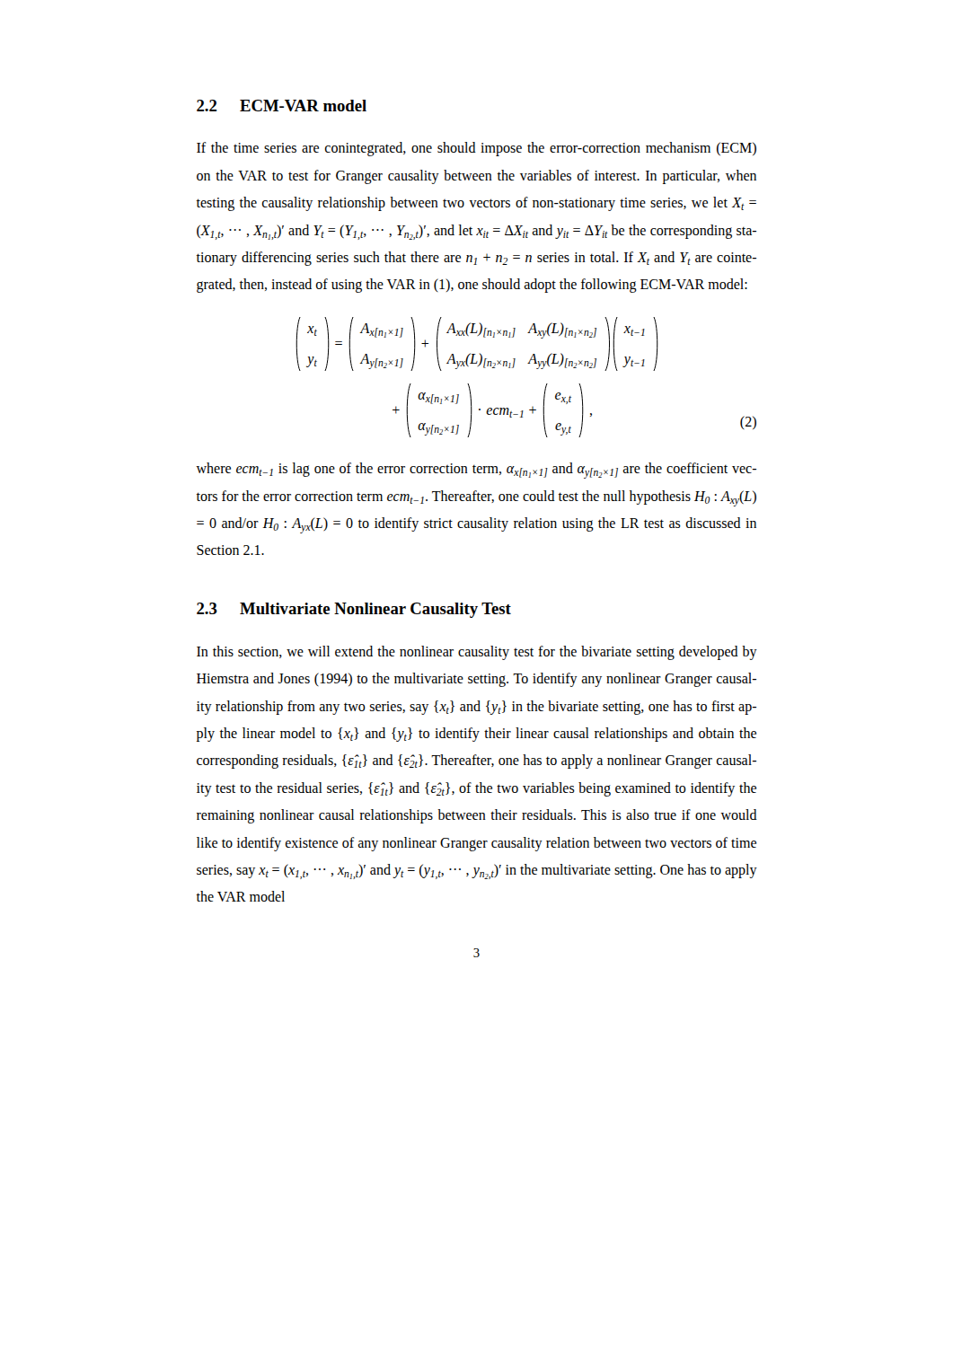2.2 ECM-VAR model
If the time series are conintegrated, one should impose the error-correction mechanism (ECM) on the VAR to test for Granger causality between the variables of interest. In particular, when testing the causality relationship between two vectors of non-stationary time series, we let Xt = (X1,t, ··· , Xn1,t)′ and Yt = (Y1,t, ··· , Yn2,t)′, and let xit = ΔXit and yit = ΔYit be the corresponding stationary differencing series such that there are n1 + n2 = n series in total. If Xt and Yt are cointegrated, then, instead of using the VAR in (1), one should adopt the following ECM-VAR model:
| x t |
| y t |
=
| A x[n 1 ×1] |
| A y[n 2 ×1] |
+
| A xx (L) [n 1 ×n 1 ] | A xy (L) [n 1 ×n 2 ] |
| A yx (L) [n 2 ×n 1 ] | A yy (L) [n 2 ×n 2 ] |
| x t−1 |
| y t−1 |
+
| α x[n 1 ×1] |
| α y[n 2 ×1] |
· ecmt−1 +
| e x,t |
| e y,t |
,
(2)
where ecmt−1 is lag one of the error correction term, αx[n1×1] and αy[n2×1] are the coefficient vectors for the error correction term ecmt−1. Thereafter, one could test the null hypothesis H0 : Axy(L) = 0 and/or H0 : Ayx(L) = 0 to identify strict causality relation using the LR test as discussed in Section 2.1.
2.3 Multivariate Nonlinear Causality Test
In this section, we will extend the nonlinear causality test for the bivariate setting developed by Hiemstra and Jones (1994) to the multivariate setting. To identify any nonlinear Granger causality relationship from any two series, say {xt} and {yt} in the bivariate setting, one has to first apply the linear model to {xt} and {yt} to identify their linear causal relationships and obtain the corresponding residuals, {ε̂1t} and {ε̂2t}. Thereafter, one has to apply a nonlinear Granger causality test to the residual series, {ε̂1t} and {ε̂2t}, of the two variables being examined to identify the remaining nonlinear causal relationships between their residuals. This is also true if one would like to identify existence of any nonlinear Granger causality relation between two vectors of time series, say xt = (x1,t, ··· , xn1,t)′ and yt = (y1,t, ··· , yn2,t)′ in the multivariate setting. One has to apply the VAR model
3